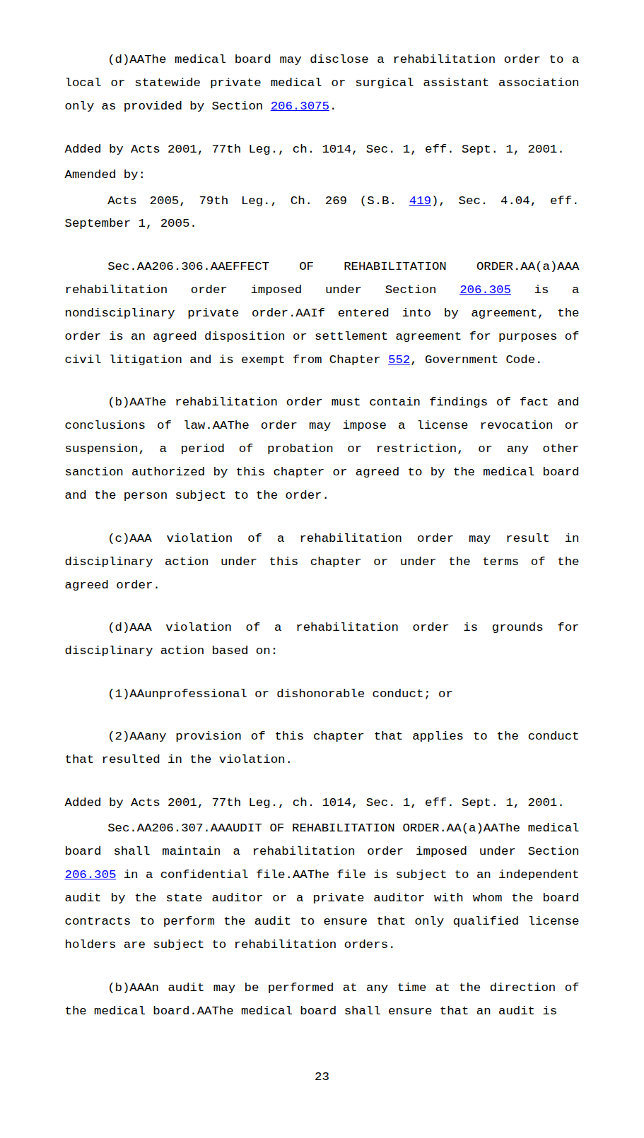(d)AAThe medical board may disclose a rehabilitation order to a local or statewide private medical or surgical assistant association only as provided by Section 206.3075.
Added by Acts 2001, 77th Leg., ch. 1014, Sec. 1, eff. Sept. 1, 2001.
Amended by:
Acts 2005, 79th Leg., Ch. 269 (S.B. 419), Sec. 4.04, eff. September 1, 2005.
Sec.AA206.306.AAEFFECT OF REHABILITATION ORDER.AA(a)AAA rehabilitation order imposed under Section 206.305 is a nondisciplinary private order.AAIf entered into by agreement, the order is an agreed disposition or settlement agreement for purposes of civil litigation and is exempt from Chapter 552, Government Code.
(b)AAThe rehabilitation order must contain findings of fact and conclusions of law.AAThe order may impose a license revocation or suspension, a period of probation or restriction, or any other sanction authorized by this chapter or agreed to by the medical board and the person subject to the order.
(c)AAA violation of a rehabilitation order may result in disciplinary action under this chapter or under the terms of the agreed order.
(d)AAA violation of a rehabilitation order is grounds for disciplinary action based on:
(1)AAunprofessional or dishonorable conduct; or
(2)AAany provision of this chapter that applies to the conduct that resulted in the violation.
Added by Acts 2001, 77th Leg., ch. 1014, Sec. 1, eff. Sept. 1, 2001.
Sec.AA206.307.AAAUDIT OF REHABILITATION ORDER.AA(a)AAThe medical board shall maintain a rehabilitation order imposed under Section 206.305 in a confidential file.AAThe file is subject to an independent audit by the state auditor or a private auditor with whom the board contracts to perform the audit to ensure that only qualified license holders are subject to rehabilitation orders.
(b)AAAn audit may be performed at any time at the direction of the medical board.AAThe medical board shall ensure that an audit is
23